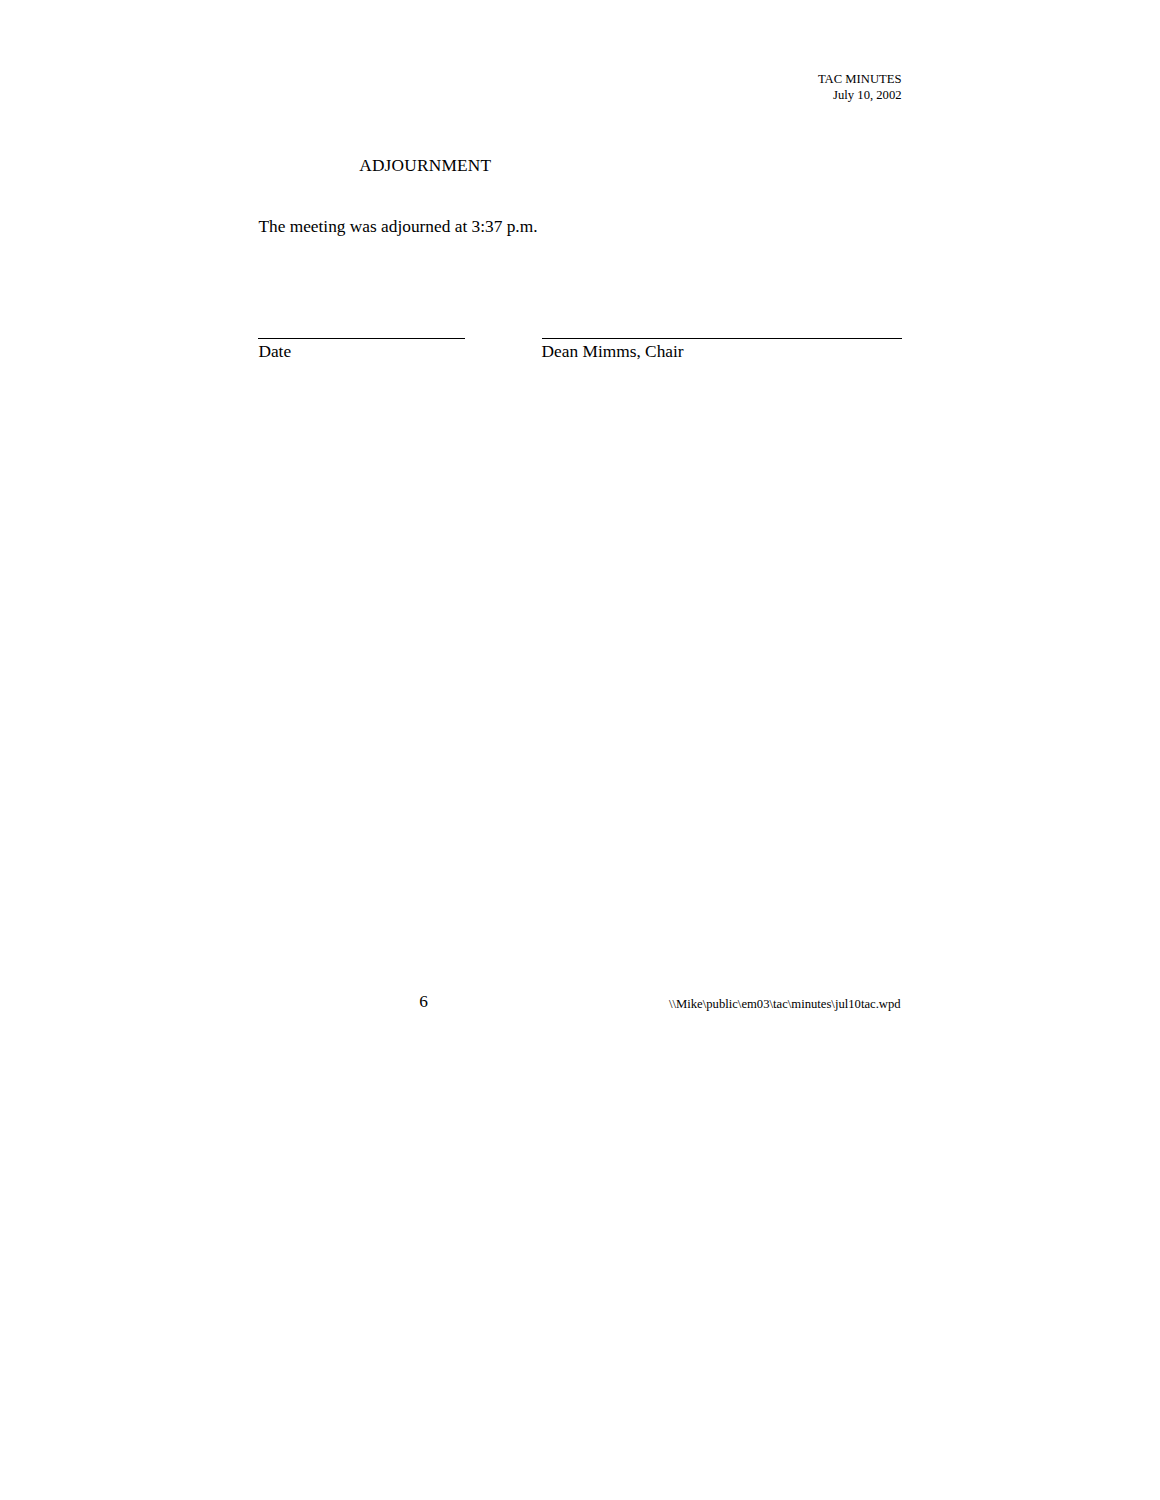TAC MINUTES
July 10, 2002
ADJOURNMENT
The meeting was adjourned at 3:37 p.m.
| Date | | Dean Mimms, Chair |
| 6 | \\Mike\public\em03\tac\minutes\jul10tac.wpd |